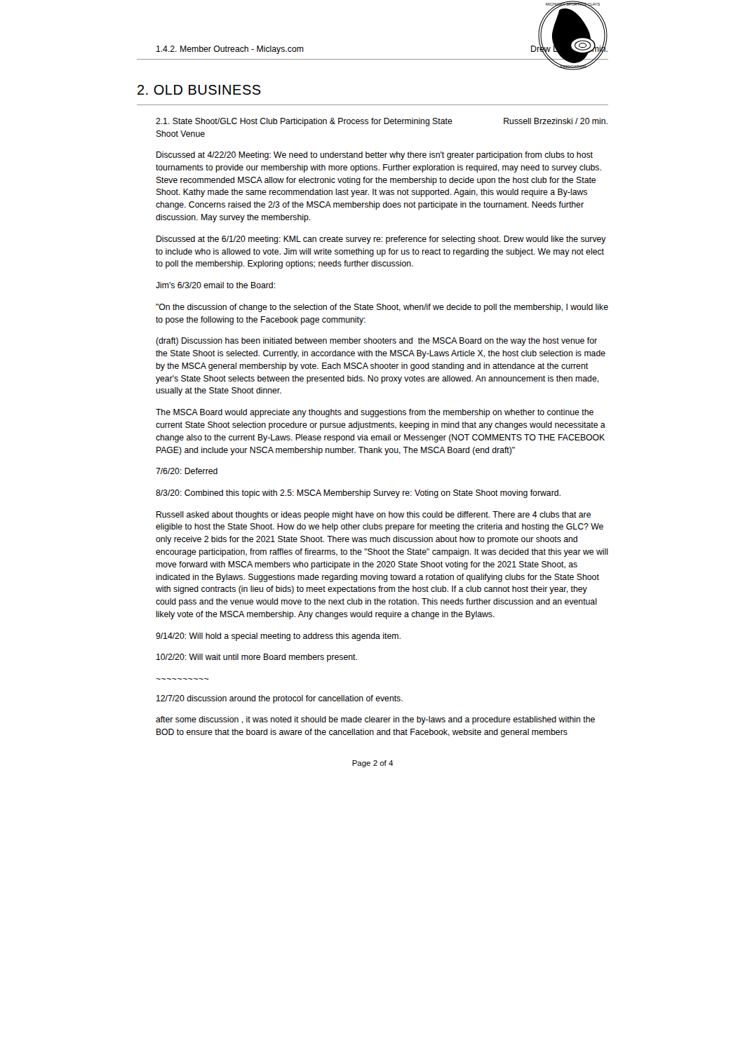1.4.2. Member Outreach - Miclays.com
Drew Lieske / 5 min.
2. OLD BUSINESS
2.1. State Shoot/GLC Host Club Participation & Process for Determining State Shoot Venue
Russell Brzezinski / 20 min.
Discussed at 4/22/20 Meeting: We need to understand better why there isn't greater participation from clubs to host tournaments to provide our membership with more options. Further exploration is required, may need to survey clubs. Steve recommended MSCA allow for electronic voting for the membership to decide upon the host club for the State Shoot. Kathy made the same recommendation last year. It was not supported. Again, this would require a By-laws change. Concerns raised the 2/3 of the MSCA membership does not participate in the tournament. Needs further discussion. May survey the membership.
Discussed at the 6/1/20 meeting: KML can create survey re: preference for selecting shoot. Drew would like the survey to include who is allowed to vote. Jim will write something up for us to react to regarding the subject. We may not elect to poll the membership. Exploring options; needs further discussion.
Jim's 6/3/20 email to the Board:
"On the discussion of change to the selection of the State Shoot, when/if we decide to poll the membership, I would like to pose the following to the Facebook page community:
(draft) Discussion has been initiated between member shooters and the MSCA Board on the way the host venue for the State Shoot is selected. Currently, in accordance with the MSCA By-Laws Article X, the host club selection is made by the MSCA general membership by vote. Each MSCA shooter in good standing and in attendance at the current year's State Shoot selects between the presented bids. No proxy votes are allowed. An announcement is then made, usually at the State Shoot dinner.
The MSCA Board would appreciate any thoughts and suggestions from the membership on whether to continue the current State Shoot selection procedure or pursue adjustments, keeping in mind that any changes would necessitate a change also to the current By-Laws. Please respond via email or Messenger (NOT COMMENTS TO THE FACEBOOK PAGE) and include your NSCA membership number. Thank you, The MSCA Board (end draft)"
7/6/20: Deferred
8/3/20: Combined this topic with 2.5: MSCA Membership Survey re: Voting on State Shoot moving forward.
Russell asked about thoughts or ideas people might have on how this could be different. There are 4 clubs that are eligible to host the State Shoot. How do we help other clubs prepare for meeting the criteria and hosting the GLC? We only receive 2 bids for the 2021 State Shoot. There was much discussion about how to promote our shoots and encourage participation, from raffles of firearms, to the "Shoot the State" campaign. It was decided that this year we will move forward with MSCA members who participate in the 2020 State Shoot voting for the 2021 State Shoot, as indicated in the Bylaws. Suggestions made regarding moving toward a rotation of qualifying clubs for the State Shoot with signed contracts (in lieu of bids) to meet expectations from the host club. If a club cannot host their year, they could pass and the venue would move to the next club in the rotation. This needs further discussion and an eventual likely vote of the MSCA membership. Any changes would require a change in the Bylaws.
9/14/20: Will hold a special meeting to address this agenda item.
10/2/20: Will wait until more Board members present.
~~~~~~~~~~
12/7/20 discussion around the protocol for cancellation of events.
after some discussion , it was noted it should be made clearer in the by-laws and a procedure established within the BOD to ensure that the board is aware of the cancellation and that Facebook, website and general members
Page 2 of 4